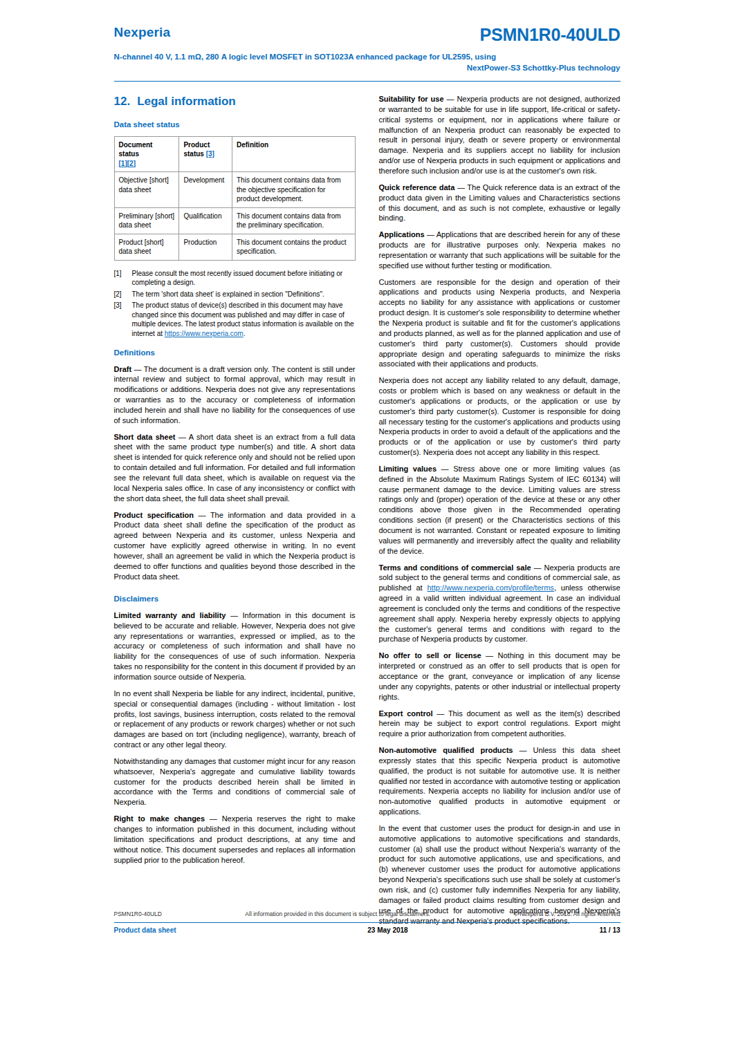Nexperia
PSMN1R0-40ULD
N-channel 40 V, 1.1 mΩ, 280 A logic level MOSFET in SOT1023A enhanced package for UL2595, using NextPower-S3 Schottky-Plus technology
12. Legal information
Data sheet status
| Document status [1] [2] | Product status [3] | Definition |
| --- | --- | --- |
| Objective [short] data sheet | Development | This document contains data from the objective specification for product development. |
| Preliminary [short] data sheet | Qualification | This document contains data from the preliminary specification. |
| Product [short] data sheet | Production | This document contains the product specification. |
[1] Please consult the most recently issued document before initiating or completing a design.
[2] The term 'short data sheet' is explained in section "Definitions".
[3] The product status of device(s) described in this document may have changed since this document was published and may differ in case of multiple devices. The latest product status information is available on the internet at https://www.nexperia.com.
Definitions
Draft — The document is a draft version only. The content is still under internal review and subject to formal approval, which may result in modifications or additions. Nexperia does not give any representations or warranties as to the accuracy or completeness of information included herein and shall have no liability for the consequences of use of such information.
Short data sheet — A short data sheet is an extract from a full data sheet with the same product type number(s) and title. A short data sheet is intended for quick reference only and should not be relied upon to contain detailed and full information. For detailed and full information see the relevant full data sheet, which is available on request via the local Nexperia sales office. In case of any inconsistency or conflict with the short data sheet, the full data sheet shall prevail.
Product specification — The information and data provided in a Product data sheet shall define the specification of the product as agreed between Nexperia and its customer, unless Nexperia and customer have explicitly agreed otherwise in writing. In no event however, shall an agreement be valid in which the Nexperia product is deemed to offer functions and qualities beyond those described in the Product data sheet.
Disclaimers
Limited warranty and liability — Information in this document is believed to be accurate and reliable. However, Nexperia does not give any representations or warranties, expressed or implied, as to the accuracy or completeness of such information and shall have no liability for the consequences of use of such information. Nexperia takes no responsibility for the content in this document if provided by an information source outside of Nexperia.
In no event shall Nexperia be liable for any indirect, incidental, punitive, special or consequential damages (including - without limitation - lost profits, lost savings, business interruption, costs related to the removal or replacement of any products or rework charges) whether or not such damages are based on tort (including negligence), warranty, breach of contract or any other legal theory.
Notwithstanding any damages that customer might incur for any reason whatsoever, Nexperia's aggregate and cumulative liability towards customer for the products described herein shall be limited in accordance with the Terms and conditions of commercial sale of Nexperia.
Right to make changes — Nexperia reserves the right to make changes to information published in this document, including without limitation specifications and product descriptions, at any time and without notice. This document supersedes and replaces all information supplied prior to the publication hereof.
Suitability for use — Nexperia products are not designed, authorized or warranted to be suitable for use in life support, life-critical or safety-critical systems or equipment, nor in applications where failure or malfunction of an Nexperia product can reasonably be expected to result in personal injury, death or severe property or environmental damage. Nexperia and its suppliers accept no liability for inclusion and/or use of Nexperia products in such equipment or applications and therefore such inclusion and/or use is at the customer's own risk.
Quick reference data — The Quick reference data is an extract of the product data given in the Limiting values and Characteristics sections of this document, and as such is not complete, exhaustive or legally binding.
Applications — Applications that are described herein for any of these products are for illustrative purposes only. Nexperia makes no representation or warranty that such applications will be suitable for the specified use without further testing or modification.
Customers are responsible for the design and operation of their applications and products using Nexperia products, and Nexperia accepts no liability for any assistance with applications or customer product design. It is customer's sole responsibility to determine whether the Nexperia product is suitable and fit for the customer's applications and products planned, as well as for the planned application and use of customer's third party customer(s). Customers should provide appropriate design and operating safeguards to minimize the risks associated with their applications and products.
Nexperia does not accept any liability related to any default, damage, costs or problem which is based on any weakness or default in the customer's applications or products, or the application or use by customer's third party customer(s). Customer is responsible for doing all necessary testing for the customer's applications and products using Nexperia products in order to avoid a default of the applications and the products or of the application or use by customer's third party customer(s). Nexperia does not accept any liability in this respect.
Limiting values — Stress above one or more limiting values (as defined in the Absolute Maximum Ratings System of IEC 60134) will cause permanent damage to the device. Limiting values are stress ratings only and (proper) operation of the device at these or any other conditions above those given in the Recommended operating conditions section (if present) or the Characteristics sections of this document is not warranted. Constant or repeated exposure to limiting values will permanently and irreversibly affect the quality and reliability of the device.
Terms and conditions of commercial sale — Nexperia products are sold subject to the general terms and conditions of commercial sale, as published at http://www.nexperia.com/profile/terms, unless otherwise agreed in a valid written individual agreement. In case an individual agreement is concluded only the terms and conditions of the respective agreement shall apply. Nexperia hereby expressly objects to applying the customer's general terms and conditions with regard to the purchase of Nexperia products by customer.
No offer to sell or license — Nothing in this document may be interpreted or construed as an offer to sell products that is open for acceptance or the grant, conveyance or implication of any license under any copyrights, patents or other industrial or intellectual property rights.
Export control — This document as well as the item(s) described herein may be subject to export control regulations. Export might require a prior authorization from competent authorities.
Non-automotive qualified products — Unless this data sheet expressly states that this specific Nexperia product is automotive qualified, the product is not suitable for automotive use. It is neither qualified nor tested in accordance with automotive testing or application requirements. Nexperia accepts no liability for inclusion and/or use of non-automotive qualified products in automotive equipment or applications.
In the event that customer uses the product for design-in and use in automotive applications to automotive specifications and standards, customer (a) shall use the product without Nexperia's warranty of the product for such automotive applications, use and specifications, and (b) whenever customer uses the product for automotive applications beyond Nexperia's specifications such use shall be solely at customer's own risk, and (c) customer fully indemnifies Nexperia for any liability, damages or failed product claims resulting from customer design and use of the product for automotive applications beyond Nexperia's standard warranty and Nexperia's product specifications.
PSMN1R0-40ULD
All information provided in this document is subject to legal disclaimers.
© Nexperia B.V. 2018. All rights reserved
Product data sheet
23 May 2018
11 / 13